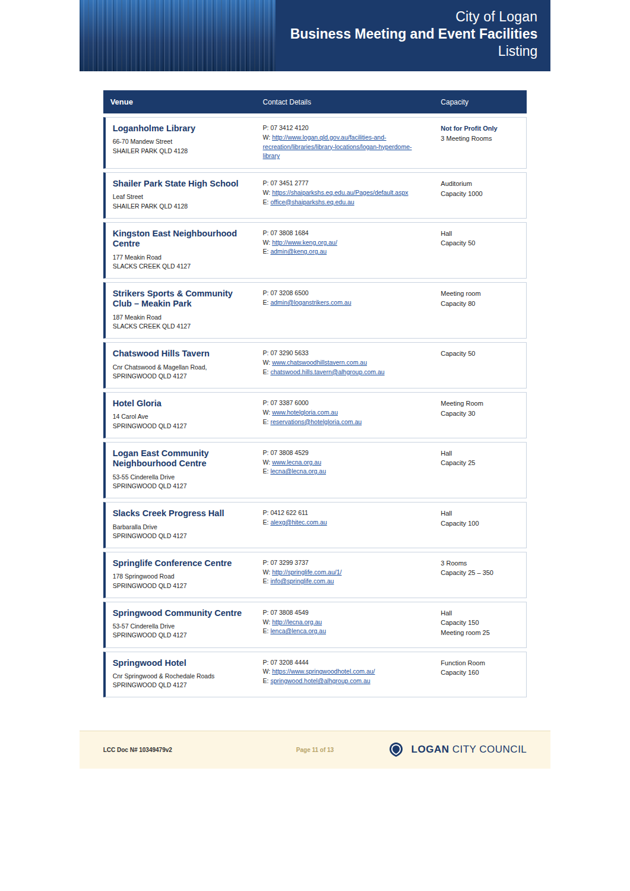City of Logan
Business Meeting and Event Facilities
Listing
| Venue | Contact Details | Capacity |
| --- | --- | --- |
| Loganholme Library 66-70 Mandew Street SHAILER PARK QLD 4128 | P: 07 3412 4120 W: http://www.logan.qld.gov.au/facilities-and-recreation/libraries/library-locations/logan-hyperdome-library | Not for Profit Only 3 Meeting Rooms |
| Shailer Park State High School Leaf Street SHAILER PARK QLD 4128 | P: 07 3451 2777 W: https://shaiparkshs.eq.edu.au/Pages/default.aspx E: office@shaiparkshs.eq.edu.au | Auditorium Capacity 1000 |
| Kingston East Neighbourhood Centre 177 Meakin Road SLACKS CREEK QLD 4127 | P: 07 3808 1684 W: http://www.keng.org.au/ E: admin@keng.org.au | Hall Capacity 50 |
| Strikers Sports & Community Club – Meakin Park 187 Meakin Road SLACKS CREEK QLD 4127 | P: 07 3208 6500 E: admin@loganstrikers.com.au | Meeting room Capacity 80 |
| Chatswood Hills Tavern Cnr Chatswood & Magellan Road, SPRINGWOOD QLD 4127 | P: 07 3290 5633 W: www.chatswoodhillstavern.com.au E: chatswood.hills.tavern@alhgroup.com.au | Capacity 50 |
| Hotel Gloria 14 Carol Ave SPRINGWOOD QLD 4127 | P: 07 3387 6000 W: www.hotelgloria.com.au E: reservations@hotelgloria.com.au | Meeting Room Capacity 30 |
| Logan East Community Neighbourhood Centre 53-55 Cinderella Drive SPRINGWOOD QLD 4127 | P: 07 3808 4529 W: www.lecna.org.au E: lecna@lecna.org.au | Hall Capacity 25 |
| Slacks Creek Progress Hall Barbaralla Drive SPRINGWOOD QLD 4127 | P: 0412 622 611 E: alexg@hitec.com.au | Hall Capacity 100 |
| Springlife Conference Centre 178 Springwood Road SPRINGWOOD QLD 4127 | P: 07 3299 3737 W: http://springlife.com.au/1/ E: info@springlife.com.au | 3 Rooms Capacity 25 – 350 |
| Springwood Community Centre 53-57 Cinderella Drive SPRINGWOOD QLD 4127 | P: 07 3808 4549 W: http://lecna.org.au E: lenca@lenca.org.au | Hall Capacity 150 Meeting room 25 |
| Springwood Hotel Cnr Springwood & Rochedale Roads SPRINGWOOD QLD 4127 | P: 07 3208 4444 W: https://www.springwoodhotel.com.au/ E: springwood.hotel@alhgroup.com.au | Function Room Capacity 160 |
LCC Doc N# 10349479v2
Page 11 of 13
LOGAN CITY COUNCIL